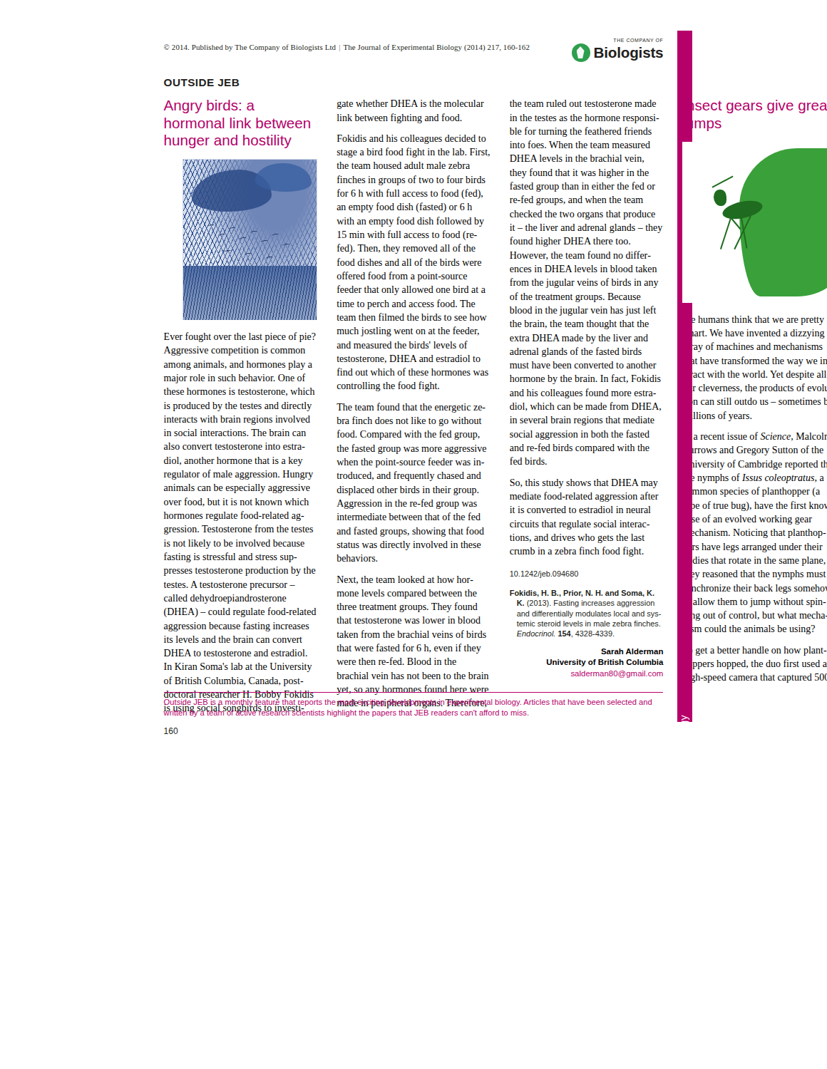The Journal of Experimental Biology
© 2014. Published by The Company of Biologists Ltd|The Journal of Experimental Biology (2014) 217, 160-162
The Company of
Biologists
OUTSIDE JEB
Angry birds: a hormonal link between hunger and hostility
Aggression
Ever fought over the last piece of pie? Aggressive competition is common among animals, and hormones play a major role in such behavior. One of these hormones is testosterone, which is produced by the testes and directly interacts with brain regions involved in social interactions. The brain can also convert testosterone into estradiol, another hormone that is a key regulator of male aggression. Hungry animals can be especially aggressive over food, but it is not known which hormones regulate food-related aggression. Testosterone from the testes is not likely to be involved because fasting is stressful and stress suppresses testosterone production by the testes. A testosterone precursor – called dehydroepiandrosterone (DHEA) – could regulate food-related aggression because fasting increases its levels and the brain can convert DHEA to testosterone and estradiol. In Kiran Soma's lab at the University of British Columbia, Canada, postdoctoral researcher H. Bobby Fokidis is using social songbirds to investigate whether DHEA is the molecular link between fighting and food.
Fokidis and his colleagues decided to stage a bird food fight in the lab. First, the team housed adult male zebra finches in groups of two to four birds for 6 h with full access to food (fed), an empty food dish (fasted) or 6 h with an empty food dish followed by 15 min with full access to food (re-fed). Then, they removed all of the food dishes and all of the birds were offered food from a point-source feeder that only allowed one bird at a time to perch and access food. The team then filmed the birds to see how much jostling went on at the feeder, and measured the birds' levels of testosterone, DHEA and estradiol to find out which of these hormones was controlling the food fight.
The team found that the energetic zebra finch does not like to go without food. Compared with the fed group, the fasted group was more aggressive when the point-source feeder was introduced, and frequently chased and displaced other birds in their group. Aggression in the re-fed group was intermediate between that of the fed and fasted groups, showing that food status was directly involved in these behaviors.
Next, the team looked at how hormone levels compared between the three treatment groups. They found that testosterone was lower in blood taken from the brachial veins of birds that were fasted for 6 h, even if they were then re-fed. Blood in the brachial vein has not been to the brain yet, so any hormones found here were made in peripheral organs. Therefore, the team ruled out testosterone made in the testes as the hormone responsible for turning the feathered friends into foes. When the team measured DHEA levels in the brachial vein, they found that it was higher in the fasted group than in either the fed or re-fed groups, and when the team checked the two organs that produce it – the liver and adrenal glands – they found higher DHEA there too. However, the team found no differences in DHEA levels in blood taken from the jugular veins of birds in any of the treatment groups. Because blood in the jugular vein has just left the brain, the team thought that the extra DHEA made by the liver and adrenal glands of the fasted birds must have been converted to another hormone by the brain. In fact, Fokidis and his colleagues found more estradiol, which can be made from DHEA, in several brain regions that mediate social aggression in both the fasted and re-fed birds compared with the fed birds.
So, this study shows that DHEA may mediate food-related aggression after it is converted to estradiol in neural circuits that regulate social interactions, and drives who gets the last crumb in a zebra finch food fight.
10.1242/jeb.094680
Fokidis, H. B., Prior, N. H. and Soma, K. K. (2013). Fasting increases aggression and differentially modulates local and systemic steroid levels in male zebra finches. Endocrinol. 154, 4328-4339.
Sarah Alderman
University of British Columbia
salderman80@gmail.com
Insect gears give great jumps
Synchronisation
We humans think that we are pretty smart. We have invented a dizzying array of machines and mechanisms that have transformed the way we interact with the world. Yet despite all our cleverness, the products of evolution can still outdo us – sometimes by millions of years.
In a recent issue of Science, Malcolm Burrows and Gregory Sutton of the University of Cambridge reported that the nymphs of Issus coleoptratus, a common species of planthopper (a type of true bug), have the first known case of an evolved working gear mechanism. Noticing that planthoppers have legs arranged under their bodies that rotate in the same plane, they reasoned that the nymphs must synchronize their back legs somehow to allow them to jump without spinning out of control, but what mechanism could the animals be using?
To get a better handle on how planthoppers hopped, the duo first used a high-speed camera that captured 5000
Outside JEB is a monthly feature that reports the most exciting developments in experimental biology. Articles that have been selected and written by a team of active research scientists highlight the papers that JEB readers can't afford to miss.
160